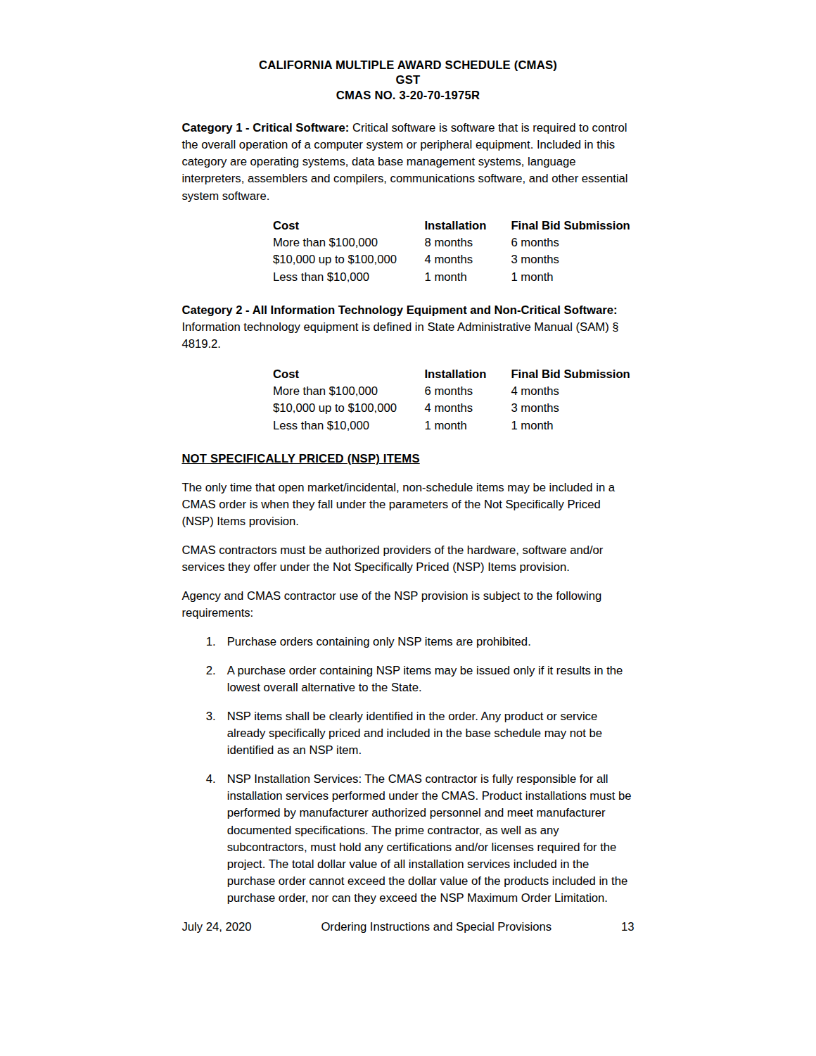CALIFORNIA MULTIPLE AWARD SCHEDULE (CMAS)
GST
CMAS NO. 3-20-70-1975R
Category 1 - Critical Software: Critical software is software that is required to control the overall operation of a computer system or peripheral equipment. Included in this category are operating systems, data base management systems, language interpreters, assemblers and compilers, communications software, and other essential system software.
| Cost | Installation | Final Bid Submission |
| --- | --- | --- |
| More than $100,000 | 8 months | 6 months |
| $10,000 up to $100,000 | 4 months | 3 months |
| Less than $10,000 | 1 month | 1 month |
Category 2 - All Information Technology Equipment and Non-Critical Software: Information technology equipment is defined in State Administrative Manual (SAM) § 4819.2.
| Cost | Installation | Final Bid Submission |
| --- | --- | --- |
| More than $100,000 | 6 months | 4 months |
| $10,000 up to $100,000 | 4 months | 3 months |
| Less than $10,000 | 1 month | 1 month |
NOT SPECIFICALLY PRICED (NSP) ITEMS
The only time that open market/incidental, non-schedule items may be included in a CMAS order is when they fall under the parameters of the Not Specifically Priced (NSP) Items provision.
CMAS contractors must be authorized providers of the hardware, software and/or services they offer under the Not Specifically Priced (NSP) Items provision.
Agency and CMAS contractor use of the NSP provision is subject to the following requirements:
Purchase orders containing only NSP items are prohibited.
A purchase order containing NSP items may be issued only if it results in the lowest overall alternative to the State.
NSP items shall be clearly identified in the order. Any product or service already specifically priced and included in the base schedule may not be identified as an NSP item.
NSP Installation Services: The CMAS contractor is fully responsible for all installation services performed under the CMAS. Product installations must be performed by manufacturer authorized personnel and meet manufacturer documented specifications. The prime contractor, as well as any subcontractors, must hold any certifications and/or licenses required for the project. The total dollar value of all installation services included in the purchase order cannot exceed the dollar value of the products included in the purchase order, nor can they exceed the NSP Maximum Order Limitation.
July 24, 2020 Ordering Instructions and Special Provisions 13